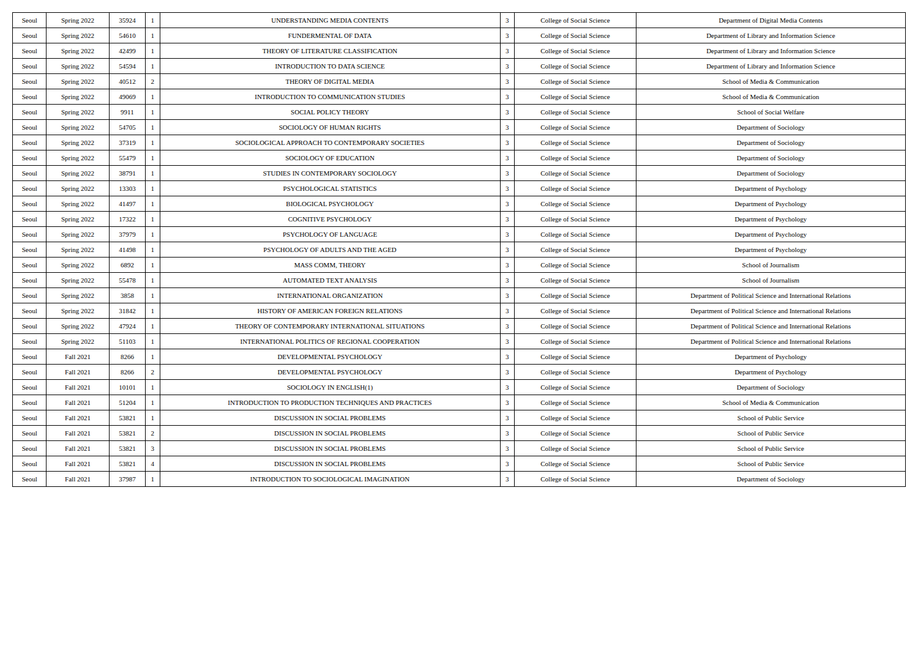| Seoul | Spring 2022 | 35924 | 1 | UNDERSTANDING MEDIA CONTENTS | 3 | College of Social Science | Department of Digital Media Contents |
| Seoul | Spring 2022 | 54610 | 1 | FUNDERMENTAL OF DATA | 3 | College of Social Science | Department of Library and Information Science |
| Seoul | Spring 2022 | 42499 | 1 | THEORY OF LITERATURE CLASSIFICATION | 3 | College of Social Science | Department of Library and Information Science |
| Seoul | Spring 2022 | 54594 | 1 | INTRODUCTION TO DATA SCIENCE | 3 | College of Social Science | Department of Library and Information Science |
| Seoul | Spring 2022 | 40512 | 2 | THEORY OF DIGITAL MEDIA | 3 | College of Social Science | School of Media & Communication |
| Seoul | Spring 2022 | 49069 | 1 | INTRODUCTION TO COMMUNICATION STUDIES | 3 | College of Social Science | School of Media & Communication |
| Seoul | Spring 2022 | 9911 | 1 | SOCIAL POLICY THEORY | 3 | College of Social Science | School of Social Welfare |
| Seoul | Spring 2022 | 54705 | 1 | SOCIOLOGY OF HUMAN RIGHTS | 3 | College of Social Science | Department of Sociology |
| Seoul | Spring 2022 | 37319 | 1 | SOCIOLOGICAL APPROACH TO CONTEMPORARY SOCIETIES | 3 | College of Social Science | Department of Sociology |
| Seoul | Spring 2022 | 55479 | 1 | SOCIOLOGY OF EDUCATION | 3 | College of Social Science | Department of Sociology |
| Seoul | Spring 2022 | 38791 | 1 | STUDIES IN CONTEMPORARY SOCIOLOGY | 3 | College of Social Science | Department of Sociology |
| Seoul | Spring 2022 | 13303 | 1 | PSYCHOLOGICAL STATISTICS | 3 | College of Social Science | Department of Psychology |
| Seoul | Spring 2022 | 41497 | 1 | BIOLOGICAL PSYCHOLOGY | 3 | College of Social Science | Department of Psychology |
| Seoul | Spring 2022 | 17322 | 1 | COGNITIVE PSYCHOLOGY | 3 | College of Social Science | Department of Psychology |
| Seoul | Spring 2022 | 37979 | 1 | PSYCHOLOGY OF LANGUAGE | 3 | College of Social Science | Department of Psychology |
| Seoul | Spring 2022 | 41498 | 1 | PSYCHOLOGY OF ADULTS AND THE AGED | 3 | College of Social Science | Department of Psychology |
| Seoul | Spring 2022 | 6892 | 1 | MASS COMM, THEORY | 3 | College of Social Science | School of Journalism |
| Seoul | Spring 2022 | 55478 | 1 | AUTOMATED TEXT ANALYSIS | 3 | College of Social Science | School of Journalism |
| Seoul | Spring 2022 | 3858 | 1 | INTERNATIONAL ORGANIZATION | 3 | College of Social Science | Department of Political Science and International Relations |
| Seoul | Spring 2022 | 31842 | 1 | HISTORY OF AMERICAN FOREIGN RELATIONS | 3 | College of Social Science | Department of Political Science and International Relations |
| Seoul | Spring 2022 | 47924 | 1 | THEORY OF CONTEMPORARY INTERNATIONAL SITUATIONS | 3 | College of Social Science | Department of Political Science and International Relations |
| Seoul | Spring 2022 | 51103 | 1 | INTERNATIONAL POLITICS OF REGIONAL COOPERATION | 3 | College of Social Science | Department of Political Science and International Relations |
| Seoul | Fall 2021 | 8266 | 1 | DEVELOPMENTAL PSYCHOLOGY | 3 | College of Social Science | Department of Psychology |
| Seoul | Fall 2021 | 8266 | 2 | DEVELOPMENTAL PSYCHOLOGY | 3 | College of Social Science | Department of Psychology |
| Seoul | Fall 2021 | 10101 | 1 | SOCIOLOGY IN ENGLISH(1) | 3 | College of Social Science | Department of Sociology |
| Seoul | Fall 2021 | 51204 | 1 | INTRODUCTION TO PRODUCTION TECHNIQUES AND PRACTICES | 3 | College of Social Science | School of Media & Communication |
| Seoul | Fall 2021 | 53821 | 1 | DISCUSSION IN SOCIAL PROBLEMS | 3 | College of Social Science | School of Public Service |
| Seoul | Fall 2021 | 53821 | 2 | DISCUSSION IN SOCIAL PROBLEMS | 3 | College of Social Science | School of Public Service |
| Seoul | Fall 2021 | 53821 | 3 | DISCUSSION IN SOCIAL PROBLEMS | 3 | College of Social Science | School of Public Service |
| Seoul | Fall 2021 | 53821 | 4 | DISCUSSION IN SOCIAL PROBLEMS | 3 | College of Social Science | School of Public Service |
| Seoul | Fall 2021 | 37987 | 1 | INTRODUCTION TO SOCIOLOGICAL IMAGINATION | 3 | College of Social Science | Department of Sociology |